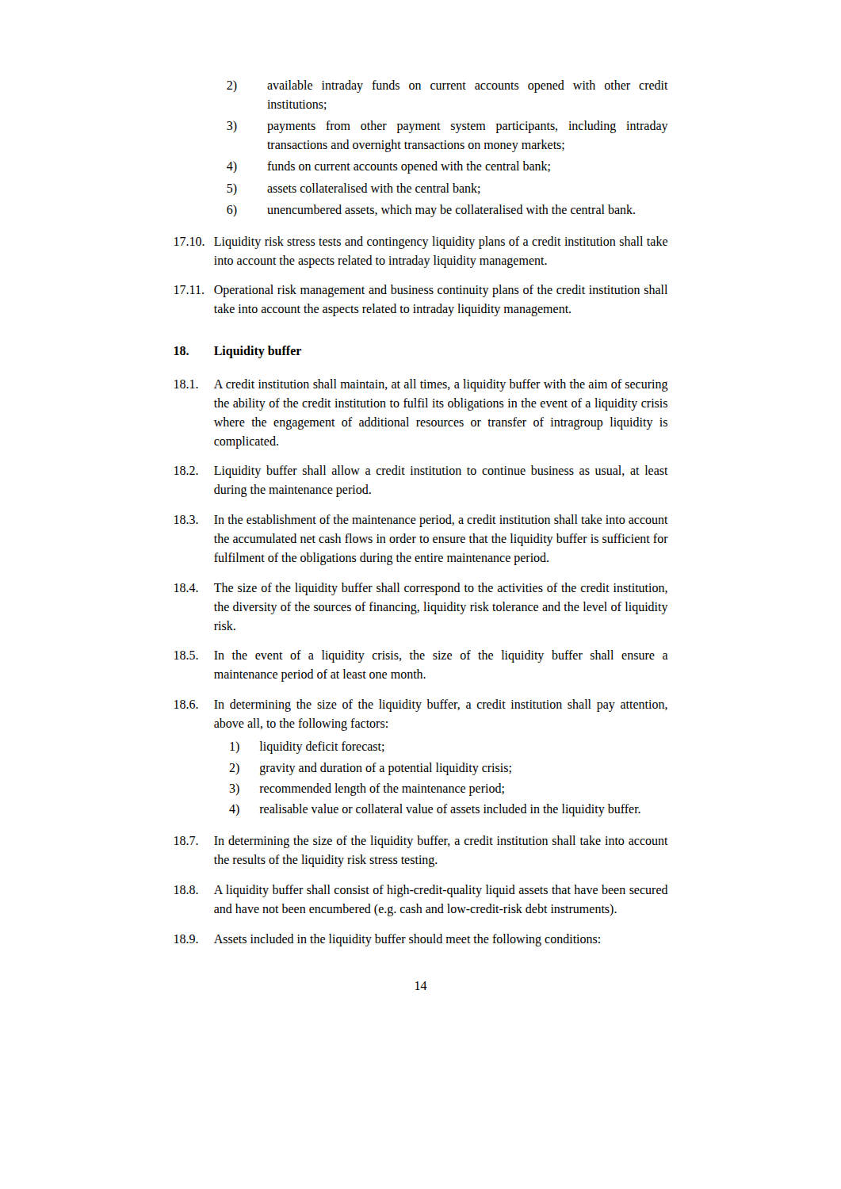2)
available intraday funds on current accounts opened with other credit institutions;
3)
payments from other payment system participants, including intraday transactions and overnight transactions on money markets;
4)
funds on current accounts opened with the central bank;
5)
assets collateralised with the central bank;
6)
unencumbered assets, which may be collateralised with the central bank.
17.10.
Liquidity risk stress tests and contingency liquidity plans of a credit institution shall take into account the aspects related to intraday liquidity management.
17.11.
Operational risk management and business continuity plans of the credit institution shall take into account the aspects related to intraday liquidity management.
18. Liquidity buffer
18.1.
A credit institution shall maintain, at all times, a liquidity buffer with the aim of securing the ability of the credit institution to fulfil its obligations in the event of a liquidity crisis where the engagement of additional resources or transfer of intragroup liquidity is complicated.
18.2.
Liquidity buffer shall allow a credit institution to continue business as usual, at least during the maintenance period.
18.3.
In the establishment of the maintenance period, a credit institution shall take into account the accumulated net cash flows in order to ensure that the liquidity buffer is sufficient for fulfilment of the obligations during the entire maintenance period.
18.4.
The size of the liquidity buffer shall correspond to the activities of the credit institution, the diversity of the sources of financing, liquidity risk tolerance and the level of liquidity risk.
18.5.
In the event of a liquidity crisis, the size of the liquidity buffer shall ensure a maintenance period of at least one month.
18.6.
In determining the size of the liquidity buffer, a credit institution shall pay attention, above all, to the following factors:
1)
liquidity deficit forecast;
2)
gravity and duration of a potential liquidity crisis;
3)
recommended length of the maintenance period;
4)
realisable value or collateral value of assets included in the liquidity buffer.
18.7.
In determining the size of the liquidity buffer, a credit institution shall take into account the results of the liquidity risk stress testing.
18.8.
A liquidity buffer shall consist of high-credit-quality liquid assets that have been secured and have not been encumbered (e.g. cash and low-credit-risk debt instruments).
18.9.
Assets included in the liquidity buffer should meet the following conditions:
14